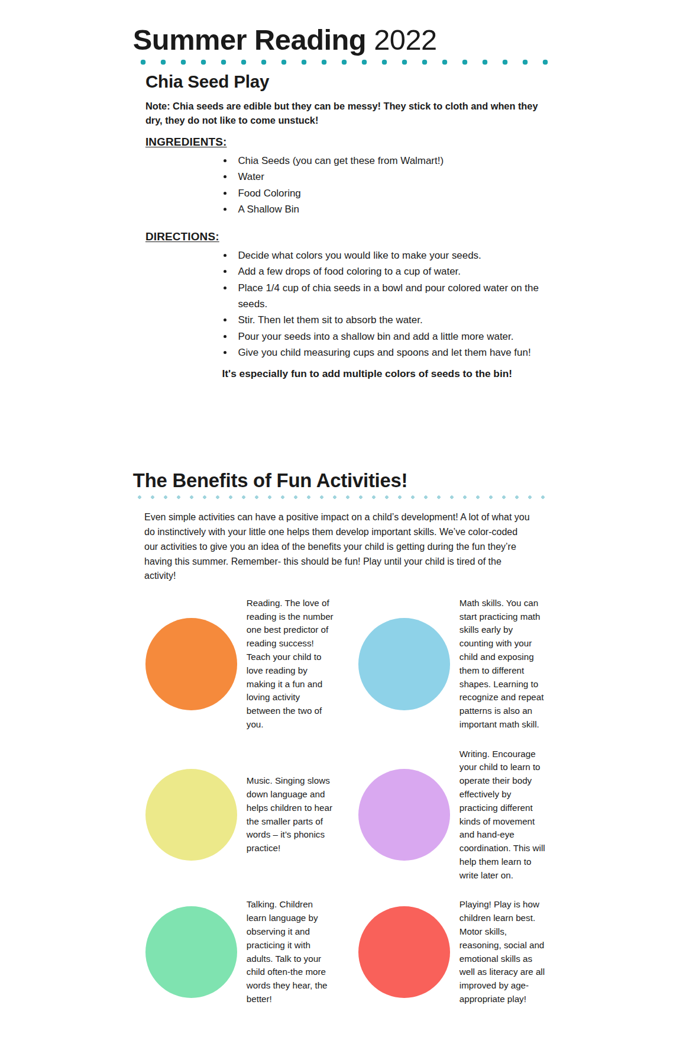Summer Reading 2022
Chia Seed Play
Note: Chia seeds are edible but they can be messy! They stick to cloth and when they dry, they do not like to come unstuck!
INGREDIENTS:
Chia Seeds (you can get these from Walmart!)
Water
Food Coloring
A Shallow Bin
DIRECTIONS:
Decide what colors you would like to make your seeds.
Add a few drops of food coloring to a cup of water.
Place 1/4 cup of chia seeds in a bowl and pour colored water on the seeds.
Stir. Then let them sit to absorb the water.
Pour your seeds into a shallow bin and add a little more water.
Give you child measuring cups and spoons and let them have fun!
It's especially fun to add multiple colors of seeds to the bin!
The Benefits of Fun Activities!
Even simple activities can have a positive impact on a child’s development! A lot of what you do instinctively with your little one helps them develop important skills. We’ve color-coded our activities to give you an idea of the benefits your child is getting during the fun they’re having this summer. Remember- this should be fun! Play until your child is tired of the activity!
Reading. The love of reading is the number one best predictor of reading success! Teach your child to love reading by making it a fun and loving activity between the two of you.
Math skills. You can start practicing math skills early by counting with your child and exposing them to different shapes. Learning to recognize and repeat patterns is also an important math skill.
Music. Singing slows down language and helps children to hear the smaller parts of words – it’s phonics practice!
Writing. Encourage your child to learn to operate their body effectively by practicing different kinds of movement and hand-eye coordination. This will help them learn to write later on.
Talking. Children learn language by observing it and practicing it with adults. Talk to your child often-the more words they hear, the better!
Playing! Play is how children learn best. Motor skills, reasoning, social and emotional skills as well as literacy are all improved by age-appropriate play!